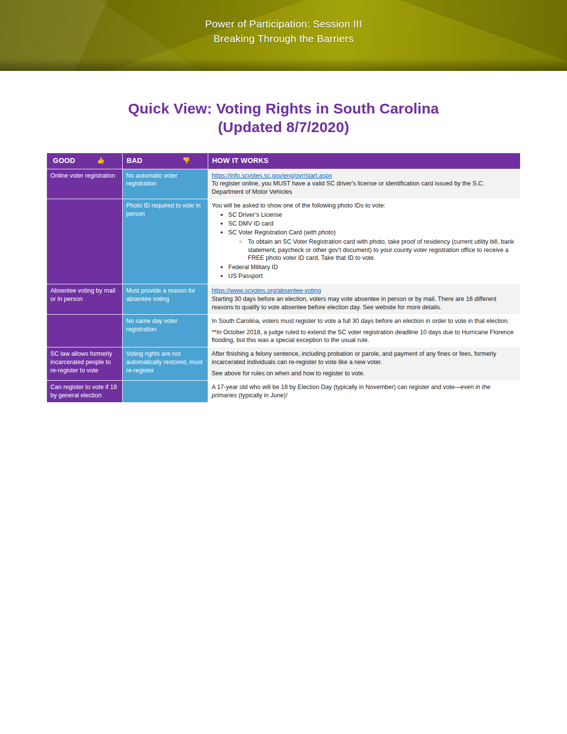Power of Participation: Session III
Breaking Through the Barriers
Quick View: Voting Rights in South Carolina
(Updated 8/7/2020)
| GOOD 👍 | BAD 👎 | HOW IT WORKS |
| --- | --- | --- |
| Online voter registration | No automatic voter registration | https://info.scvotes.sc.gov/eng/ovr/start.aspx To register online, you MUST have a valid SC driver's license or identification card issued by the S.C. Department of Motor Vehicles |
| | Photo ID required to vote in person | You will be asked to show one of the following photo IDs to vote: SC Driver’s License SC DMV ID card SC Voter Registration Card ( with photo ) To obtain an SC Voter Registration card with photo, take proof of residency (current utility bill, bank statement, paycheck or other gov’t document) to your county voter registration office to receive a FREE photo voter ID card. Take that ID to vote. Federal Military ID US Passport |
| Absentee voting by mail or in person | Must provide a reason for absentee voting | https://www.scvotes.org/absentee-voting Starting 30 days before an election, voters may vote absentee in person or by mail. There are 16 different reasons to qualify to vote absentee before election day. See website for more details. |
| | No same day voter registration | In South Carolina, voters must register to vote a full 30 days before an election in order to vote in that election. **In October 2018, a judge ruled to extend the SC voter registration deadline 10 days due to Hurricane Florence flooding, but this was a special exception to the usual rule. |
| SC law allows formerly incarcerated people to re-register to vote | Voting rights are not automatically restored, must re-register | After finishing a felony sentence, including probation or parole, and payment of any fines or fees, formerly incarcerated individuals can re-register to vote like a new voter. See above for rules on when and how to register to vote. |
| Can register to vote if 18 by general election | | A 17-year old who will be 18 by Election Day (typically in November) can register and vote— even in the primaries (typically in June) ! |